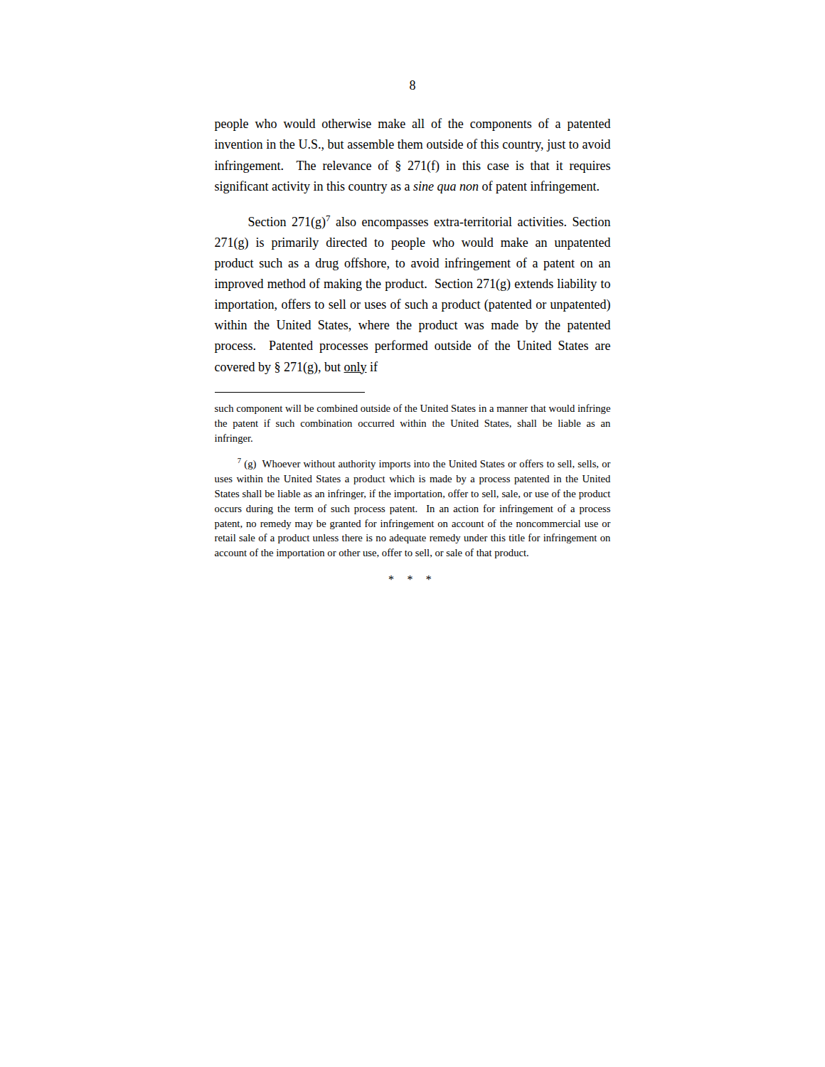8
people who would otherwise make all of the components of a patented invention in the U.S., but assemble them outside of this country, just to avoid infringement. The relevance of § 271(f) in this case is that it requires significant activity in this country as a sine qua non of patent infringement.
Section 271(g)7 also encompasses extra-territorial activities. Section 271(g) is primarily directed to people who would make an unpatented product such as a drug offshore, to avoid infringement of a patent on an improved method of making the product. Section 271(g) extends liability to importation, offers to sell or uses of such a product (patented or unpatented) within the United States, where the product was made by the patented process. Patented processes performed outside of the United States are covered by § 271(g), but only if
such component will be combined outside of the United States in a manner that would infringe the patent if such combination occurred within the United States, shall be liable as an infringer.
7 (g) Whoever without authority imports into the United States or offers to sell, sells, or uses within the United States a product which is made by a process patented in the United States shall be liable as an infringer, if the importation, offer to sell, sale, or use of the product occurs during the term of such process patent. In an action for infringement of a process patent, no remedy may be granted for infringement on account of the noncommercial use or retail sale of a product unless there is no adequate remedy under this title for infringement on account of the importation or other use, offer to sell, or sale of that product.
* * *